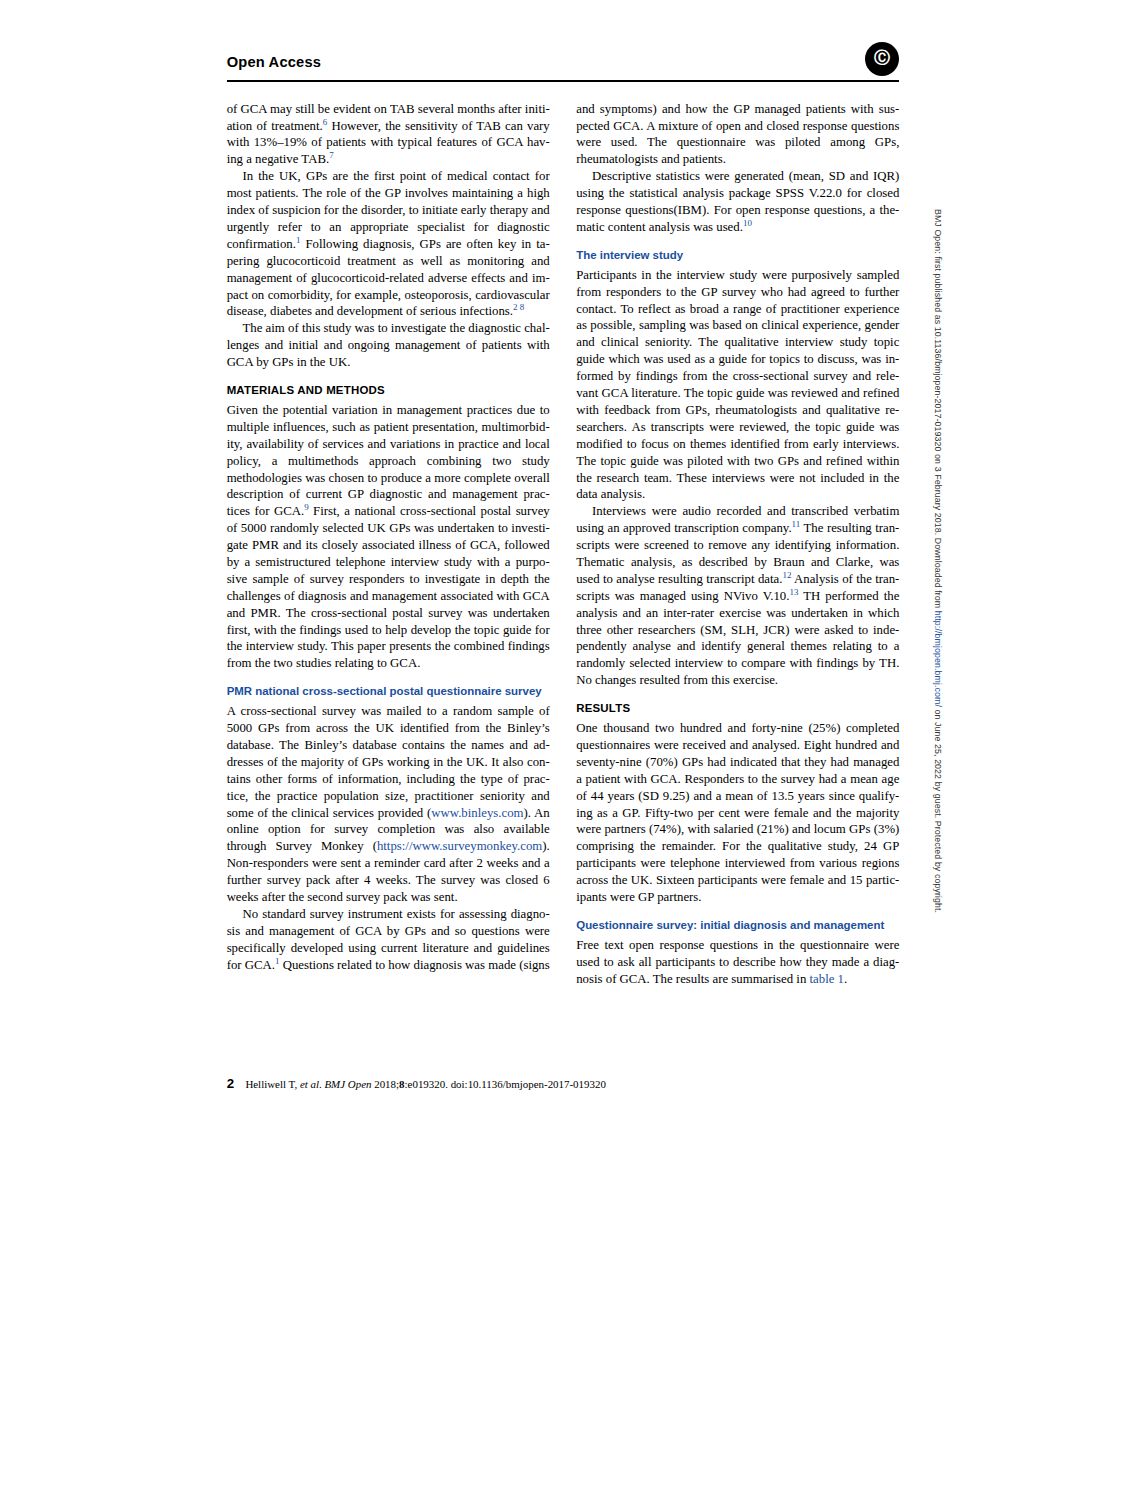BMJ Open: first published as 10.1136/bmjopen-2017-019320 on 3 February 2018. Downloaded from http://bmjopen.bmj.com/ on June 25, 2022 by guest. Protected by copyright.
Open Access
Ⓒ
of GCA may still be evident on TAB several months after initiation of treatment.6 However, the sensitivity of TAB can vary with 13%–19% of patients with typical features of GCA having a negative TAB.7
In the UK, GPs are the first point of medical contact for most patients. The role of the GP involves maintaining a high index of suspicion for the disorder, to initiate early therapy and urgently refer to an appropriate specialist for diagnostic confirmation.1 Following diagnosis, GPs are often key in tapering glucocorticoid treatment as well as monitoring and management of glucocorticoid-related adverse effects and impact on comorbidity, for example, osteoporosis, cardiovascular disease, diabetes and development of serious infections.2 8
The aim of this study was to investigate the diagnostic challenges and initial and ongoing management of patients with GCA by GPs in the UK.
Materials and methods
Given the potential variation in management practices due to multiple influences, such as patient presentation, multimorbidity, availability of services and variations in practice and local policy, a multimethods approach combining two study methodologies was chosen to produce a more complete overall description of current GP diagnostic and management practices for GCA.9 First, a national cross-sectional postal survey of 5000 randomly selected UK GPs was undertaken to investigate PMR and its closely associated illness of GCA, followed by a semistructured telephone interview study with a purposive sample of survey responders to investigate in depth the challenges of diagnosis and management associated with GCA and PMR. The cross-sectional postal survey was undertaken first, with the findings used to help develop the topic guide for the interview study. This paper presents the combined findings from the two studies relating to GCA.
PMR national cross-sectional postal questionnaire survey
A cross-sectional survey was mailed to a random sample of 5000 GPs from across the UK identified from the Binley’s database. The Binley’s database contains the names and addresses of the majority of GPs working in the UK. It also contains other forms of information, including the type of practice, the practice population size, practitioner seniority and some of the clinical services provided (www.binleys.com). An online option for survey completion was also available through Survey Monkey (https://www.surveymonkey.com). Non-responders were sent a reminder card after 2 weeks and a further survey pack after 4 weeks. The survey was closed 6 weeks after the second survey pack was sent.
No standard survey instrument exists for assessing diagnosis and management of GCA by GPs and so questions were specifically developed using current literature and guidelines for GCA.1 Questions related to how diagnosis was made (signs and symptoms) and how the GP managed patients with suspected GCA. A mixture of open and closed response questions were used. The questionnaire was piloted among GPs, rheumatologists and patients.
Descriptive statistics were generated (mean, SD and IQR) using the statistical analysis package SPSS V.22.0 for closed response questions(IBM). For open response questions, a thematic content analysis was used.10
The interview study
Participants in the interview study were purposively sampled from responders to the GP survey who had agreed to further contact. To reflect as broad a range of practitioner experience as possible, sampling was based on clinical experience, gender and clinical seniority. The qualitative interview study topic guide which was used as a guide for topics to discuss, was informed by findings from the cross-sectional survey and relevant GCA literature. The topic guide was reviewed and refined with feedback from GPs, rheumatologists and qualitative researchers. As transcripts were reviewed, the topic guide was modified to focus on themes identified from early interviews. The topic guide was piloted with two GPs and refined within the research team. These interviews were not included in the data analysis.
Interviews were audio recorded and transcribed verbatim using an approved transcription company.11 The resulting transcripts were screened to remove any identifying information. Thematic analysis, as described by Braun and Clarke, was used to analyse resulting transcript data.12 Analysis of the transcripts was managed using NVivo V.10.13 TH performed the analysis and an inter-rater exercise was undertaken in which three other researchers (SM, SLH, JCR) were asked to independently analyse and identify general themes relating to a randomly selected interview to compare with findings by TH. No changes resulted from this exercise.
Results
One thousand two hundred and forty-nine (25%) completed questionnaires were received and analysed. Eight hundred and seventy-nine (70%) GPs had indicated that they had managed a patient with GCA. Responders to the survey had a mean age of 44 years (SD 9.25) and a mean of 13.5 years since qualifying as a GP. Fifty-two per cent were female and the majority were partners (74%), with salaried (21%) and locum GPs (3%) comprising the remainder. For the qualitative study, 24 GP participants were telephone interviewed from various regions across the UK. Sixteen participants were female and 15 participants were GP partners.
Questionnaire survey: initial diagnosis and management
Free text open response questions in the questionnaire were used to ask all participants to describe how they made a diagnosis of GCA. The results are summarised in table 1.
2
Helliwell T, et al. BMJ Open 2018;8:e019320. doi:10.1136/bmjopen-2017-019320